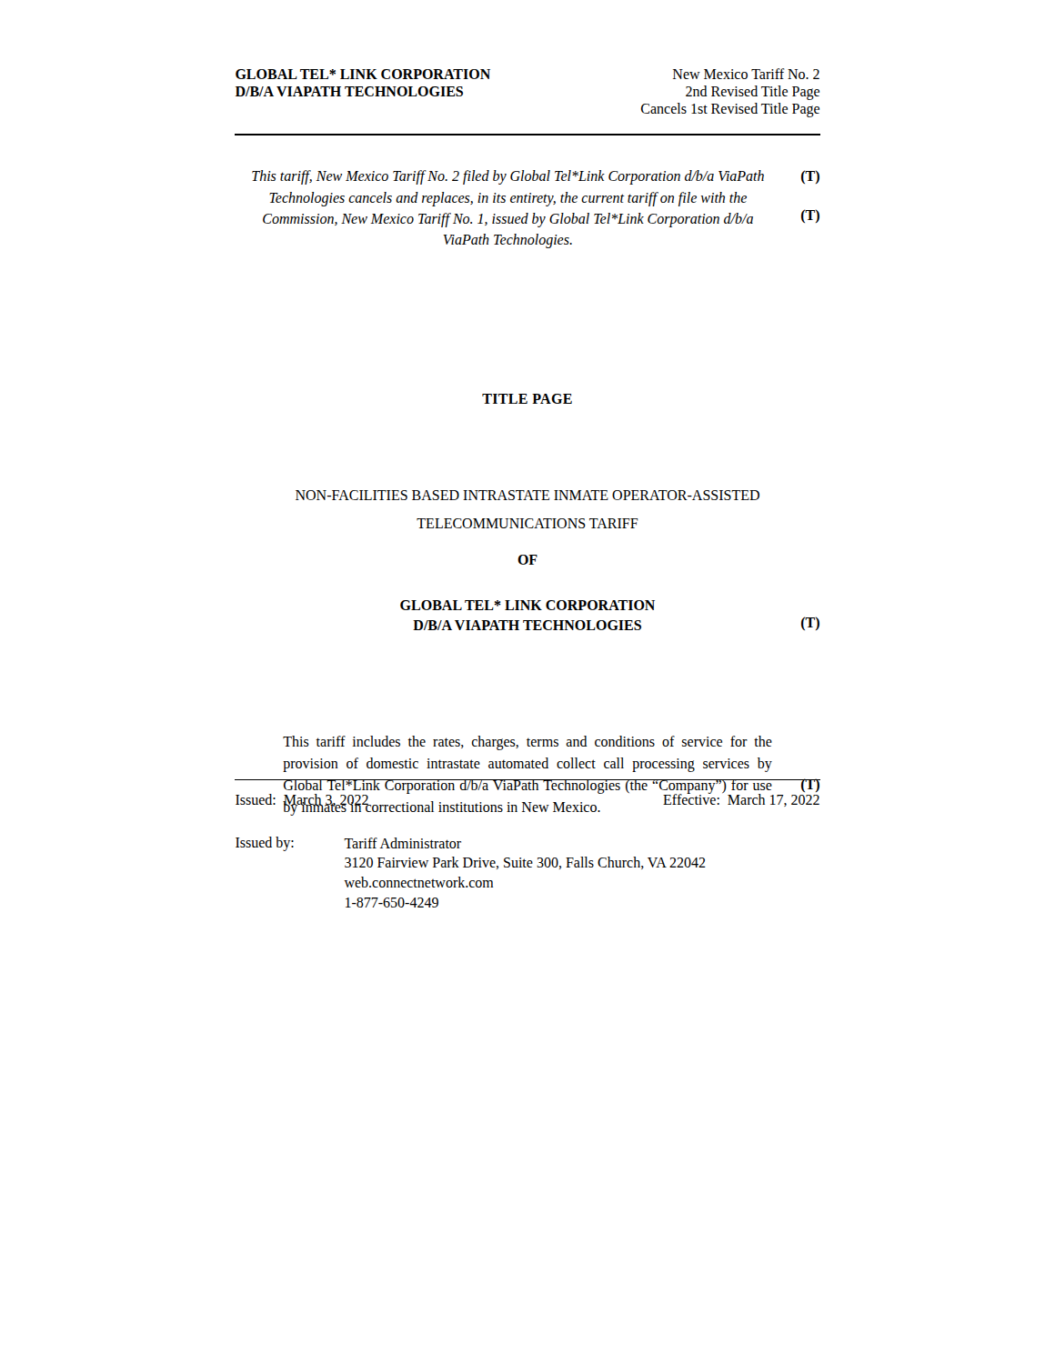Global Tel* Link Corporation
D/B/A ViaPath Technologies
New Mexico Tariff No. 2
2nd Revised Title Page
Cancels 1st Revised Title Page
This tariff, New Mexico Tariff No. 2 filed by Global Tel*Link Corporation d/b/a ViaPath Technologies cancels and replaces, in its entirety, the current tariff on file with the Commission, New Mexico Tariff No. 1, issued by Global Tel*Link Corporation d/b/a ViaPath Technologies.
(T) (T)
TITLE PAGE
Non-Facilities Based Intrastate Inmate Operator-Assisted
Telecommunications Tariff
OF
Global Tel* Link Corporation
D/B/A ViaPath Technologies (T)
This tariff includes the rates, charges, terms and conditions of service for the provision of domestic intrastate automated collect call processing services by Global Tel*Link Corporation d/b/a ViaPath Technologies (the “Company”) for use by inmates in correctional institutions in New Mexico.
(T)
Issued: March 3, 2022 Effective: March 17, 2022
Issued by:
Tariff Administrator
3120 Fairview Park Drive, Suite 300, Falls Church, VA 22042
web.connectnetwork.com
1-877-650-4249